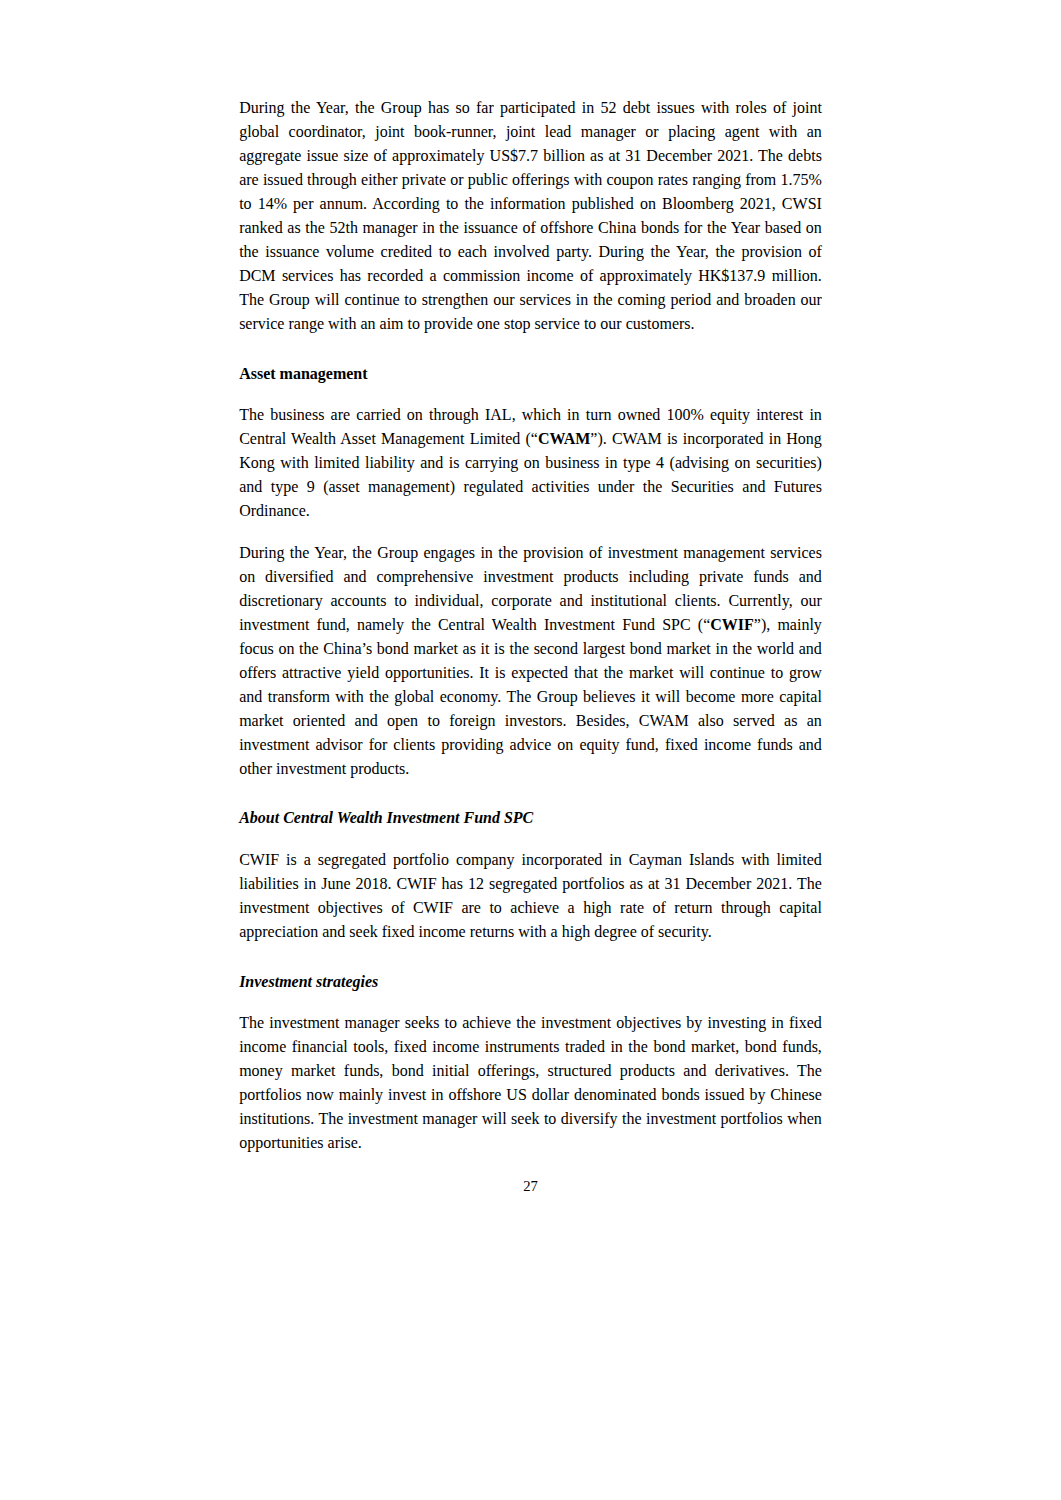During the Year, the Group has so far participated in 52 debt issues with roles of joint global coordinator, joint book-runner, joint lead manager or placing agent with an aggregate issue size of approximately US$7.7 billion as at 31 December 2021. The debts are issued through either private or public offerings with coupon rates ranging from 1.75% to 14% per annum. According to the information published on Bloomberg 2021, CWSI ranked as the 52th manager in the issuance of offshore China bonds for the Year based on the issuance volume credited to each involved party. During the Year, the provision of DCM services has recorded a commission income of approximately HK$137.9 million. The Group will continue to strengthen our services in the coming period and broaden our service range with an aim to provide one stop service to our customers.
Asset management
The business are carried on through IAL, which in turn owned 100% equity interest in Central Wealth Asset Management Limited (“CWAM”). CWAM is incorporated in Hong Kong with limited liability and is carrying on business in type 4 (advising on securities) and type 9 (asset management) regulated activities under the Securities and Futures Ordinance.
During the Year, the Group engages in the provision of investment management services on diversified and comprehensive investment products including private funds and discretionary accounts to individual, corporate and institutional clients. Currently, our investment fund, namely the Central Wealth Investment Fund SPC (“CWIF”), mainly focus on the China’s bond market as it is the second largest bond market in the world and offers attractive yield opportunities. It is expected that the market will continue to grow and transform with the global economy. The Group believes it will become more capital market oriented and open to foreign investors. Besides, CWAM also served as an investment advisor for clients providing advice on equity fund, fixed income funds and other investment products.
About Central Wealth Investment Fund SPC
CWIF is a segregated portfolio company incorporated in Cayman Islands with limited liabilities in June 2018. CWIF has 12 segregated portfolios as at 31 December 2021. The investment objectives of CWIF are to achieve a high rate of return through capital appreciation and seek fixed income returns with a high degree of security.
Investment strategies
The investment manager seeks to achieve the investment objectives by investing in fixed income financial tools, fixed income instruments traded in the bond market, bond funds, money market funds, bond initial offerings, structured products and derivatives. The portfolios now mainly invest in offshore US dollar denominated bonds issued by Chinese institutions. The investment manager will seek to diversify the investment portfolios when opportunities arise.
27